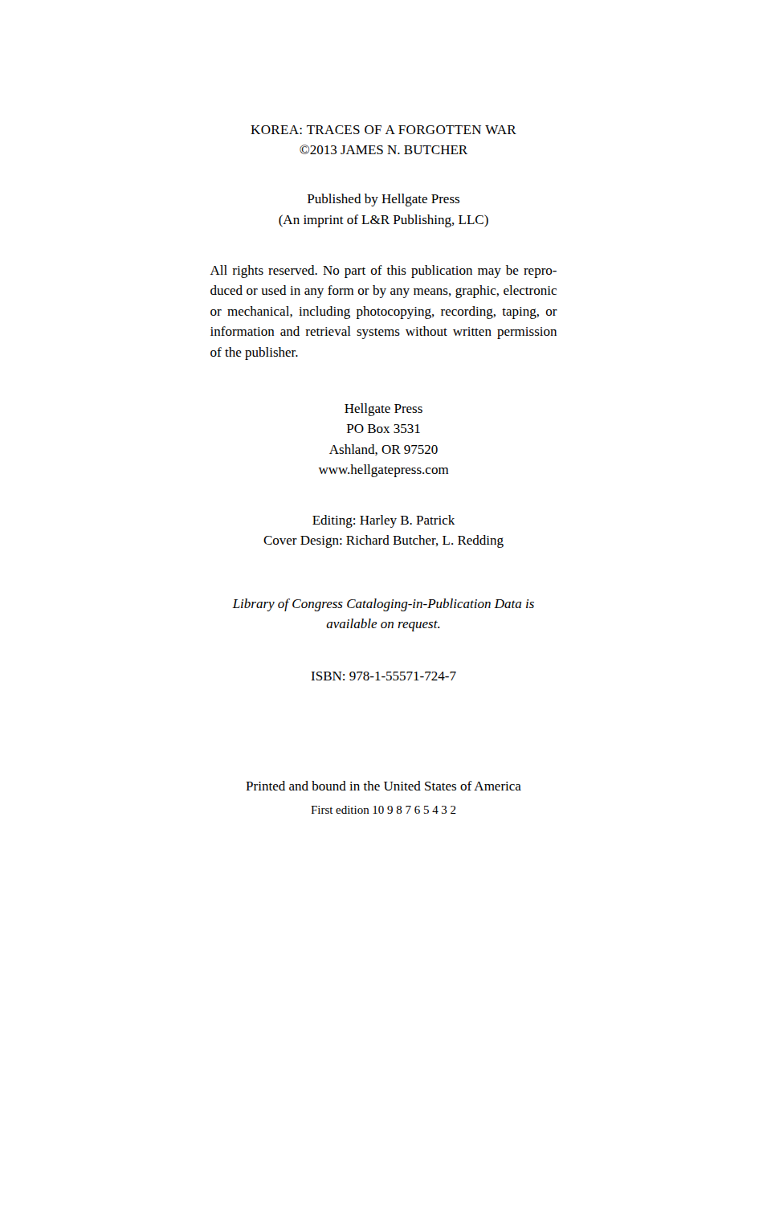KOREA: TRACES OF A FORGOTTEN WAR
©2013 JAMES N. BUTCHER
Published by Hellgate Press
(An imprint of L&R Publishing, LLC)
All rights reserved. No part of this publication may be reproduced or used in any form or by any means, graphic, electronic or mechanical, including photocopying, recording, taping, or information and retrieval systems without written permission of the publisher.
Hellgate Press
PO Box 3531
Ashland, OR 97520
www.hellgatepress.com
Editing: Harley B. Patrick
Cover Design: Richard Butcher, L. Redding
Library of Congress Cataloging-in-Publication Data is available on request.
ISBN: 978-1-55571-724-7
Printed and bound in the United States of America
First edition 10 9 8 7 6 5 4 3 2